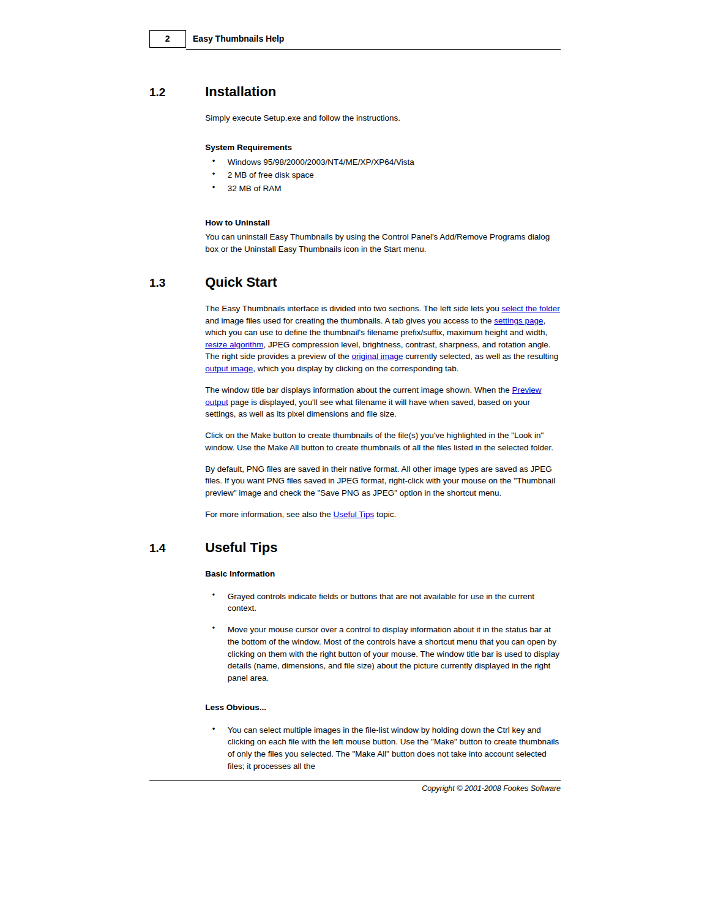2
Easy Thumbnails Help
1.2
Installation
Simply execute Setup.exe and follow the instructions.
System Requirements
Windows 95/98/2000/2003/NT4/ME/XP/XP64/Vista
2 MB of free disk space
32 MB of RAM
How to Uninstall
You can uninstall Easy Thumbnails by using the Control Panel's Add/Remove Programs dialog box or the Uninstall Easy Thumbnails icon in the Start menu.
1.3
Quick Start
The Easy Thumbnails interface is divided into two sections. The left side lets you select the folder and image files used for creating the thumbnails. A tab gives you access to the settings page, which you can use to define the thumbnail's filename prefix/suffix, maximum height and width, resize algorithm, JPEG compression level, brightness, contrast, sharpness, and rotation angle. The right side provides a preview of the original image currently selected, as well as the resulting output image, which you display by clicking on the corresponding tab.
The window title bar displays information about the current image shown. When the Preview output page is displayed, you'll see what filename it will have when saved, based on your settings, as well as its pixel dimensions and file size.
Click on the Make button to create thumbnails of the file(s) you've highlighted in the "Look in" window. Use the Make All button to create thumbnails of all the files listed in the selected folder.
By default, PNG files are saved in their native format. All other image types are saved as JPEG files. If you want PNG files saved in JPEG format, right-click with your mouse on the "Thumbnail preview" image and check the "Save PNG as JPEG" option in the shortcut menu.
For more information, see also the Useful Tips topic.
1.4
Useful Tips
Basic Information
Grayed controls indicate fields or buttons that are not available for use in the current context.
Move your mouse cursor over a control to display information about it in the status bar at the bottom of the window. Most of the controls have a shortcut menu that you can open by clicking on them with the right button of your mouse. The window title bar is used to display details (name, dimensions, and file size) about the picture currently displayed in the right panel area.
Less Obvious...
You can select multiple images in the file-list window by holding down the Ctrl key and clicking on each file with the left mouse button. Use the "Make" button to create thumbnails of only the files you selected. The "Make All" button does not take into account selected files; it processes all the
Copyright © 2001-2008 Fookes Software